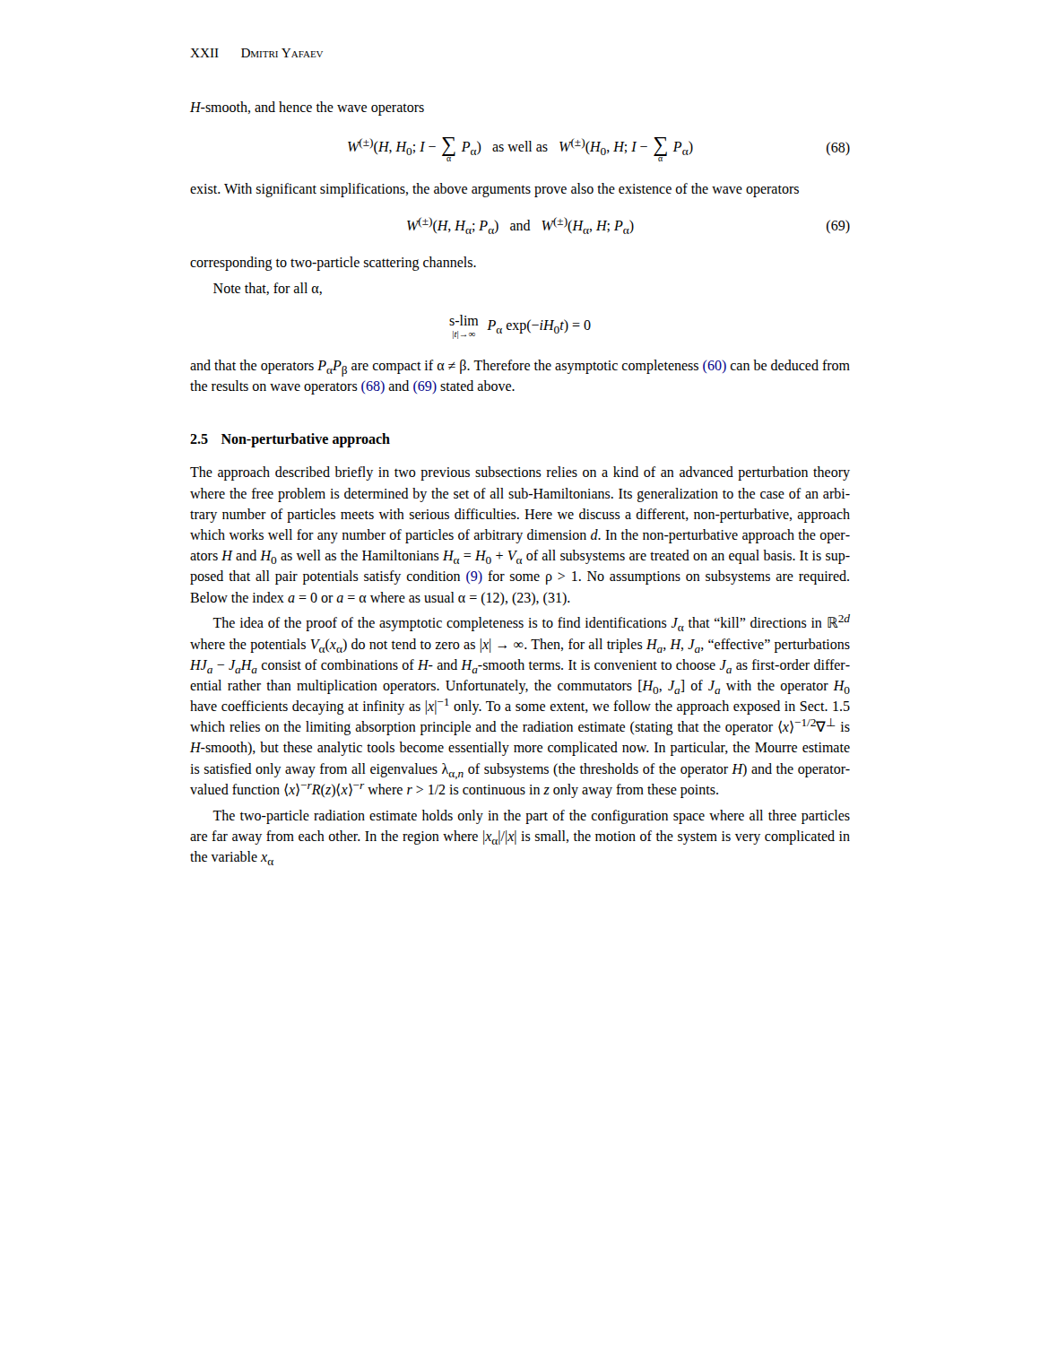XXIIDmitri Yafaev
H-smooth, and hence the wave operators
W(±)(H, H0; I − ∑α Pα) as well as W(±)(H0, H; I − ∑α Pα) (68)
exist. With significant simplifications, the above arguments prove also the existence of the wave operators
W(±)(H, Hα; Pα) and W(±)(Hα, H; Pα) (69)
corresponding to two-particle scattering channels.
Note that, for all α,
s-lim|t|→∞ Pα exp(−iH0t) = 0
and that the operators PαPβ are compact if α ≠ β. Therefore the asymptotic completeness (60) can be deduced from the results on wave operators (68) and (69) stated above.
2.5 Non-perturbative approach
The approach described briefly in two previous subsections relies on a kind of an advanced perturbation theory where the free problem is determined by the set of all sub-Hamiltonians. Its generalization to the case of an arbitrary number of particles meets with serious difficulties. Here we discuss a different, non-perturbative, approach which works well for any number of particles of arbitrary dimension d. In the non-perturbative approach the operators H and H0 as well as the Hamiltonians Hα = H0 + Vα of all subsystems are treated on an equal basis. It is supposed that all pair potentials satisfy condition (9) for some ρ > 1. No assumptions on subsystems are required. Below the index a = 0 or a = α where as usual α = (12), (23), (31).
The idea of the proof of the asymptotic completeness is to find identifications Jα that “kill” directions in ℝ2d where the potentials Vα(xα) do not tend to zero as |x| → ∞. Then, for all triples Ha, H, Ja, “effective” perturbations HJa − JaHa consist of combinations of H- and Ha-smooth terms. It is convenient to choose Ja as first-order differential rather than multiplication operators. Unfortunately, the commutators [H0, Ja] of Ja with the operator H0 have coefficients decaying at infinity as |x|−1 only. To a some extent, we follow the approach exposed in Sect. 1.5 which relies on the limiting absorption principle and the radiation estimate (stating that the operator ⟨x⟩−1/2∇⊥ is H-smooth), but these analytic tools become essentially more complicated now. In particular, the Mourre estimate is satisfied only away from all eigenvalues λα,n of subsystems (the thresholds of the operator H) and the operator-valued function ⟨x⟩−rR(z)⟨x⟩−r where r > 1/2 is continuous in z only away from these points.
The two-particle radiation estimate holds only in the part of the configuration space where all three particles are far away from each other. In the region where |xα|/|x| is small, the motion of the system is very complicated in the variable xα